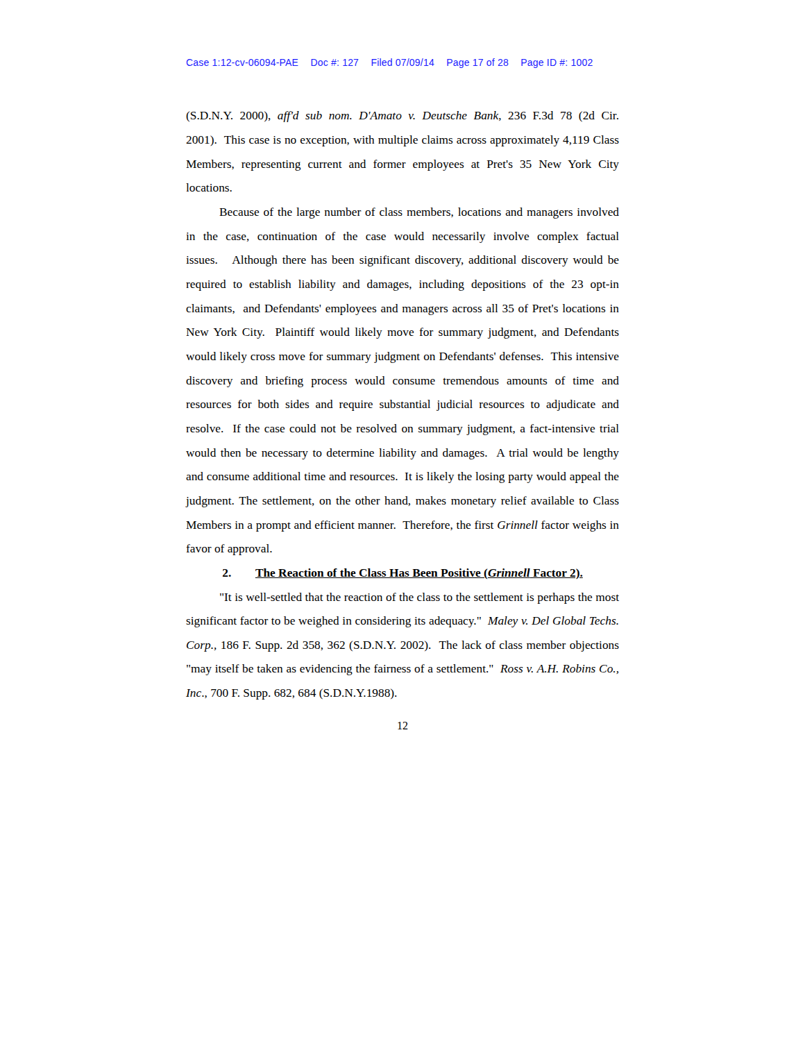Case 1:12-cv-06094-PAE Doc #: 127 Filed 07/09/14 Page 17 of 28 Page ID #: 1002
(S.D.N.Y. 2000), aff'd sub nom. D'Amato v. Deutsche Bank, 236 F.3d 78 (2d Cir. 2001). This case is no exception, with multiple claims across approximately 4,119 Class Members, representing current and former employees at Pret's 35 New York City locations.
Because of the large number of class members, locations and managers involved in the case, continuation of the case would necessarily involve complex factual issues. Although there has been significant discovery, additional discovery would be required to establish liability and damages, including depositions of the 23 opt-in claimants, and Defendants' employees and managers across all 35 of Pret's locations in New York City. Plaintiff would likely move for summary judgment, and Defendants would likely cross move for summary judgment on Defendants' defenses. This intensive discovery and briefing process would consume tremendous amounts of time and resources for both sides and require substantial judicial resources to adjudicate and resolve. If the case could not be resolved on summary judgment, a fact-intensive trial would then be necessary to determine liability and damages. A trial would be lengthy and consume additional time and resources. It is likely the losing party would appeal the judgment. The settlement, on the other hand, makes monetary relief available to Class Members in a prompt and efficient manner. Therefore, the first Grinnell factor weighs in favor of approval.
2. The Reaction of the Class Has Been Positive (Grinnell Factor 2).
"It is well-settled that the reaction of the class to the settlement is perhaps the most significant factor to be weighed in considering its adequacy." Maley v. Del Global Techs. Corp., 186 F. Supp. 2d 358, 362 (S.D.N.Y. 2002). The lack of class member objections "may itself be taken as evidencing the fairness of a settlement." Ross v. A.H. Robins Co., Inc., 700 F. Supp. 682, 684 (S.D.N.Y.1988).
12